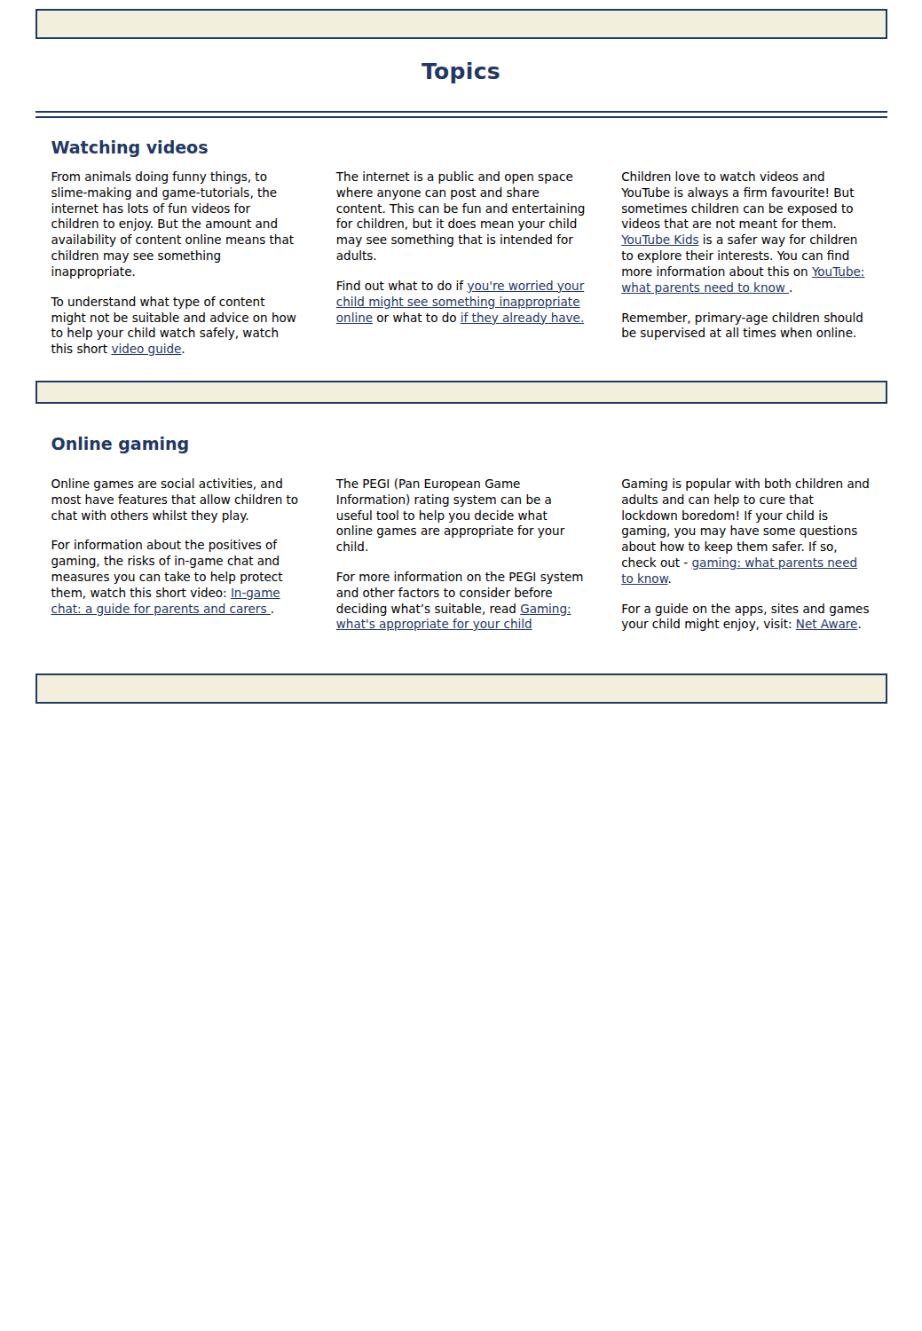Topics
Watching videos
From animals doing funny things, to slime-making and game-tutorials, the internet has lots of fun videos for children to enjoy. But the amount and availability of content online means that children may see something inappropriate.
To understand what type of content might not be suitable and advice on how to help your child watch safely, watch this short video guide.
The internet is a public and open space where anyone can post and share content. This can be fun and entertaining for children, but it does mean your child may see something that is intended for adults.
Find out what to do if you're worried your child might see something inappropriate online or what to do if they already have.
Children love to watch videos and YouTube is always a firm favourite! But sometimes children can be exposed to videos that are not meant for them. YouTube Kids is a safer way for children to explore their interests. You can find more information about this on YouTube: what parents need to know .
Remember, primary-age children should be supervised at all times when online.
Online gaming
Online games are social activities, and most have features that allow children to chat with others whilst they play.
For information about the positives of gaming, the risks of in-game chat and measures you can take to help protect them, watch this short video: In-game chat: a guide for parents and carers .
The PEGI (Pan European Game Information) rating system can be a useful tool to help you decide what online games are appropriate for your child.
For more information on the PEGI system and other factors to consider before deciding what’s suitable, read Gaming: what's appropriate for your child
Gaming is popular with both children and adults and can help to cure that lockdown boredom! If your child is gaming, you may have some questions about how to keep them safer. If so, check out - gaming: what parents need to know.
For a guide on the apps, sites and games your child might enjoy, visit: Net Aware.